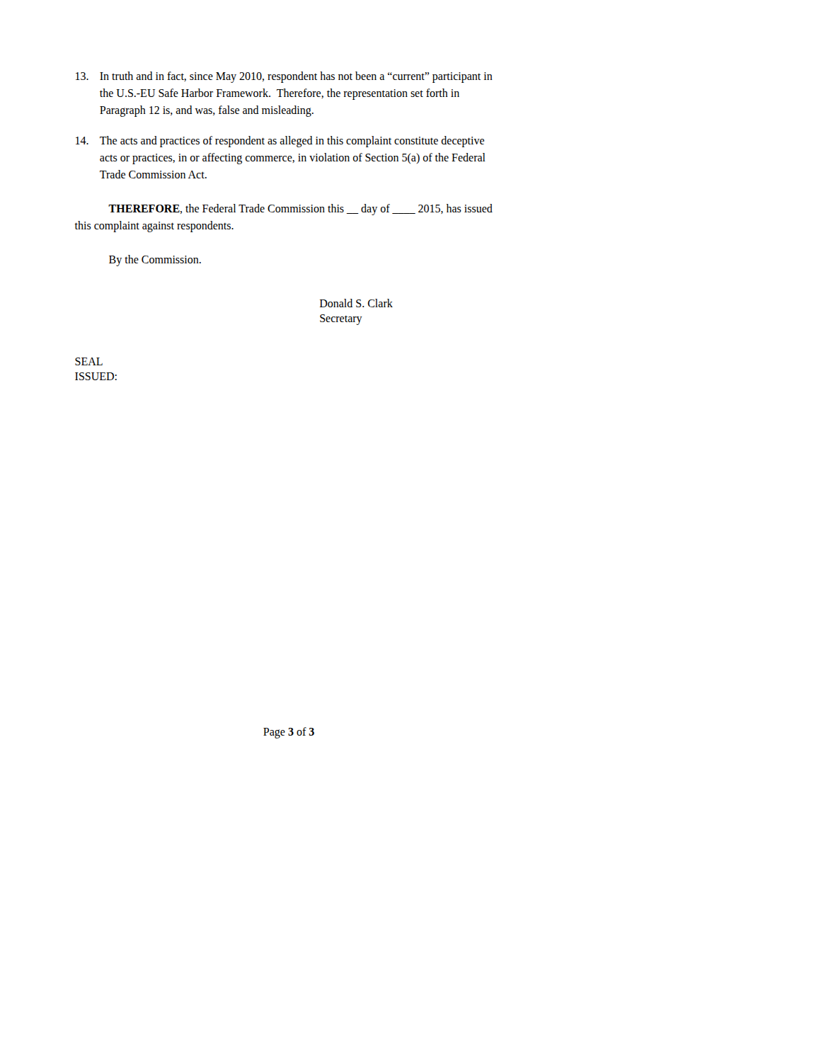13. In truth and in fact, since May 2010, respondent has not been a “current” participant in the U.S.-EU Safe Harbor Framework. Therefore, the representation set forth in Paragraph 12 is, and was, false and misleading.
14. The acts and practices of respondent as alleged in this complaint constitute deceptive acts or practices, in or affecting commerce, in violation of Section 5(a) of the Federal Trade Commission Act.
THEREFORE, the Federal Trade Commission this __ day of ____ 2015, has issued this complaint against respondents.
By the Commission.
Donald S. Clark
Secretary
SEAL
ISSUED:
Page 3 of 3